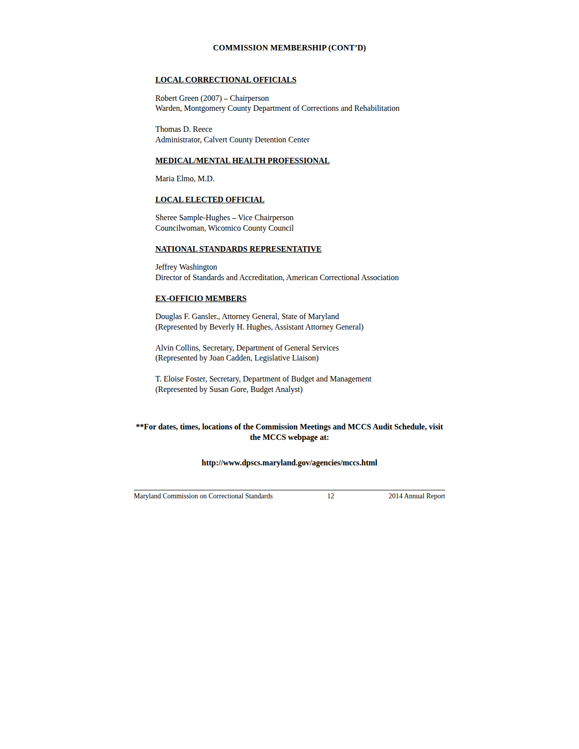COMMISSION MEMBERSHIP (CONT’D)
LOCAL CORRECTIONAL OFFICIALS
Robert Green (2007) – Chairperson
Warden, Montgomery County Department of Corrections and Rehabilitation
Thomas D. Reece
Administrator, Calvert County Detention Center
MEDICAL/MENTAL HEALTH PROFESSIONAL
Maria Elmo, M.D.
LOCAL ELECTED OFFICIAL
Sheree Sample-Hughes – Vice Chairperson
Councilwoman, Wicomico County Council
NATIONAL STANDARDS REPRESENTATIVE
Jeffrey Washington
Director of Standards and Accreditation, American Correctional Association
EX-OFFICIO MEMBERS
Douglas F. Gansler., Attorney General, State of Maryland
(Represented by Beverly H. Hughes, Assistant Attorney General)
Alvin Collins, Secretary, Department of General Services
(Represented by Joan Cadden, Legislative Liaison)
T. Eloise Foster, Secretary, Department of Budget and Management
(Represented by Susan Gore, Budget Analyst)
**For dates, times, locations of the Commission Meetings and MCCS Audit Schedule, visit the MCCS webpage at: http://www.dpscs.maryland.gov/agencies/mccs.html
Maryland Commission on Correctional Standards 12 2014 Annual Report